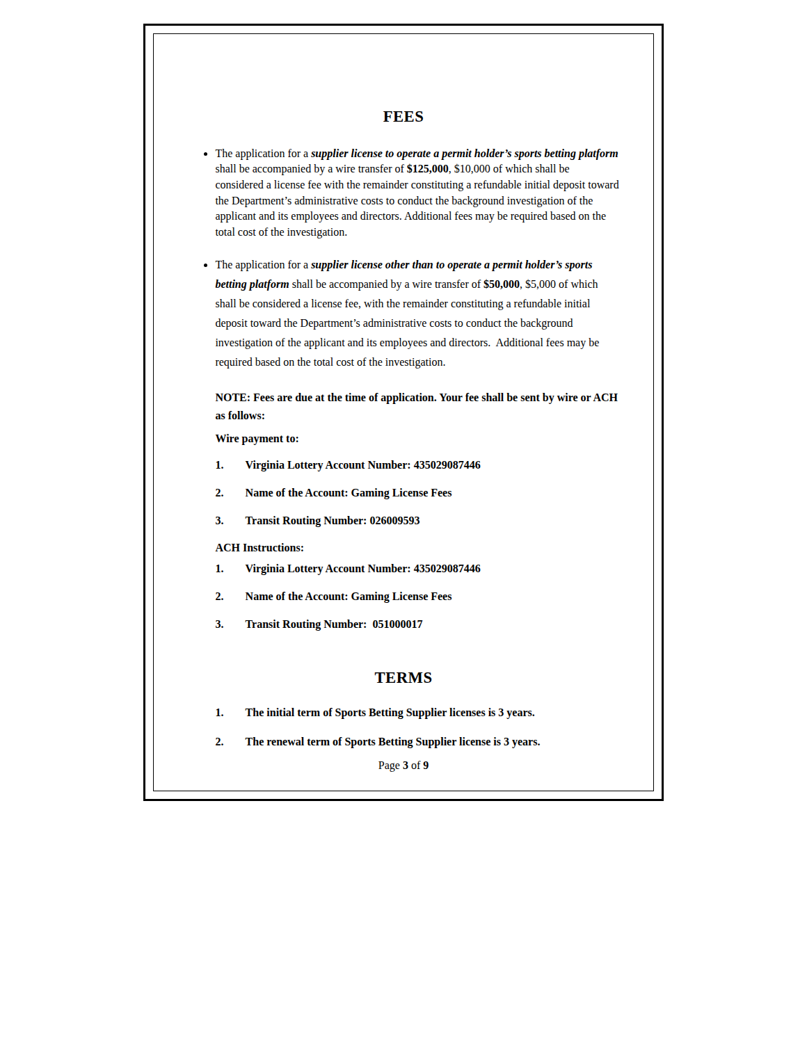FEES
The application for a supplier license to operate a permit holder’s sports betting platform shall be accompanied by a wire transfer of $125,000, $10,000 of which shall be considered a license fee with the remainder constituting a refundable initial deposit toward the Department’s administrative costs to conduct the background investigation of the applicant and its employees and directors. Additional fees may be required based on the total cost of the investigation.
The application for a supplier license other than to operate a permit holder’s sports betting platform shall be accompanied by a wire transfer of $50,000, $5,000 of which shall be considered a license fee, with the remainder constituting a refundable initial deposit toward the Department’s administrative costs to conduct the background investigation of the applicant and its employees and directors. Additional fees may be required based on the total cost of the investigation.
NOTE: Fees are due at the time of application. Your fee shall be sent by wire or ACH as follows:
Wire payment to:
1. Virginia Lottery Account Number: 435029087446
2. Name of the Account: Gaming License Fees
3. Transit Routing Number: 026009593
ACH Instructions:
1. Virginia Lottery Account Number: 435029087446
2. Name of the Account: Gaming License Fees
3. Transit Routing Number: 051000017
TERMS
1. The initial term of Sports Betting Supplier licenses is 3 years.
2. The renewal term of Sports Betting Supplier license is 3 years.
Page 3 of 9